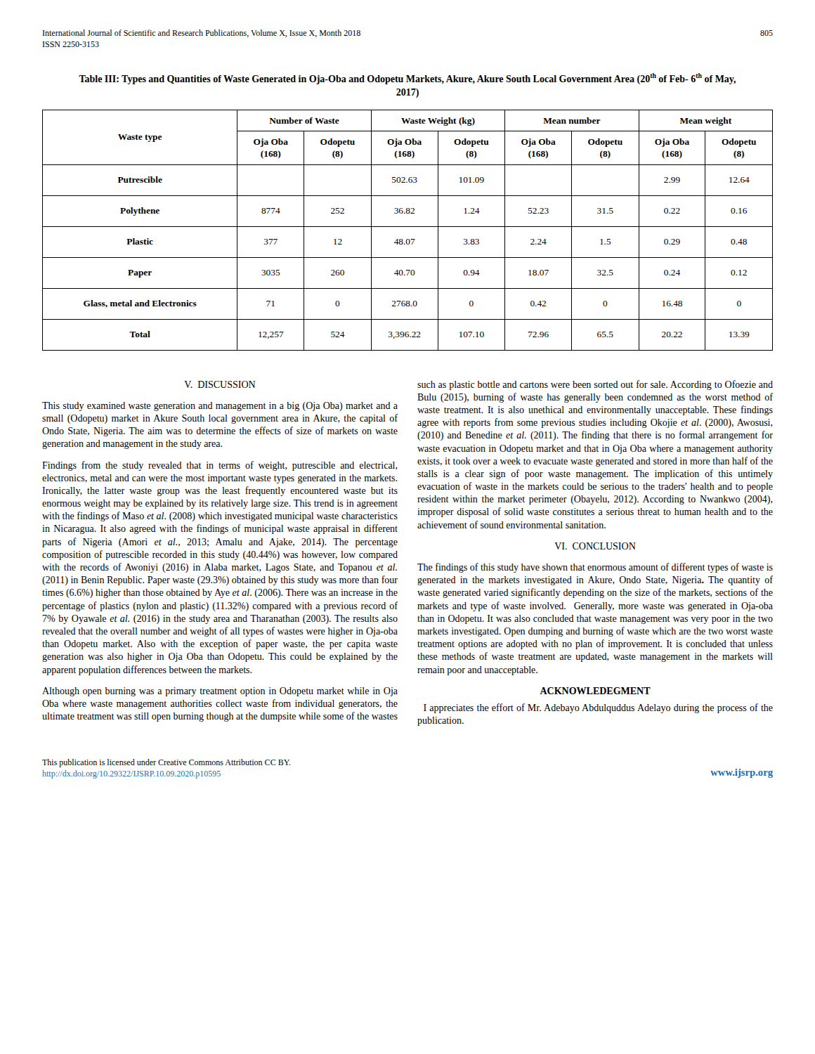International Journal of Scientific and Research Publications, Volume X, Issue X, Month 2018
ISSN 2250-3153 805
Table III: Types and Quantities of Waste Generated in Oja-Oba and Odopetu Markets, Akure, Akure South Local Government Area (20th of Feb- 6th of May, 2017)
| Waste type | Number of Waste | Waste Weight (kg) | Mean number | Mean weight |
| --- | --- | --- | --- | --- |
| Oja Oba (168) | Odopetu (8) | Oja Oba (168) | Odopetu (8) | Oja Oba (168) | Odopetu (8) | Oja Oba (168) | Odopetu (8) |
| Putrescible | | | 502.63 | 101.09 | | | 2.99 | 12.64 |
| Polythene | 8774 | 252 | 36.82 | 1.24 | 52.23 | 31.5 | 0.22 | 0.16 |
| Plastic | 377 | 12 | 48.07 | 3.83 | 2.24 | 1.5 | 0.29 | 0.48 |
| Paper | 3035 | 260 | 40.70 | 0.94 | 18.07 | 32.5 | 0.24 | 0.12 |
| Glass, metal and Electronics | 71 | 0 | 2768.0 | 0 | 0.42 | 0 | 16.48 | 0 |
| Total | 12,257 | 524 | 3,396.22 | 107.10 | 72.96 | 65.5 | 20.22 | 13.39 |
V. Discussion
This study examined waste generation and management in a big (Oja Oba) market and a small (Odopetu) market in Akure South local government area in Akure, the capital of Ondo State, Nigeria. The aim was to determine the effects of size of markets on waste generation and management in the study area.
Findings from the study revealed that in terms of weight, putrescible and electrical, electronics, metal and can were the most important waste types generated in the markets. Ironically, the latter waste group was the least frequently encountered waste but its enormous weight may be explained by its relatively large size. This trend is in agreement with the findings of Maso et al. (2008) which investigated municipal waste characteristics in Nicaragua. It also agreed with the findings of municipal waste appraisal in different parts of Nigeria (Amori et al., 2013; Amalu and Ajake, 2014). The percentage composition of putrescible recorded in this study (40.44%) was however, low compared with the records of Awoniyi (2016) in Alaba market, Lagos State, and Topanou et al. (2011) in Benin Republic. Paper waste (29.3%) obtained by this study was more than four times (6.6%) higher than those obtained by Aye et al. (2006). There was an increase in the percentage of plastics (nylon and plastic) (11.32%) compared with a previous record of 7% by Oyawale et al. (2016) in the study area and Tharanathan (2003). The results also revealed that the overall number and weight of all types of wastes were higher in Oja-oba than Odopetu market. Also with the exception of paper waste, the per capita waste generation was also higher in Oja Oba than Odopetu. This could be explained by the apparent population differences between the markets.
Although open burning was a primary treatment option in Odopetu market while in Oja Oba where waste management authorities collect waste from individual generators, the ultimate treatment was still open burning though at the dumpsite while some of the wastes such as plastic bottle and cartons were been sorted out for sale. According to Ofoezie and Bulu (2015), burning of waste has generally been condemned as the worst method of waste treatment. It is also unethical and environmentally unacceptable. These findings agree with reports from some previous studies including Okojie et al. (2000), Awosusi, (2010) and Benedine et al. (2011). The finding that there is no formal arrangement for waste evacuation in Odopetu market and that in Oja Oba where a management authority exists, it took over a week to evacuate waste generated and stored in more than half of the stalls is a clear sign of poor waste management. The implication of this untimely evacuation of waste in the markets could be serious to the traders' health and to people resident within the market perimeter (Obayelu, 2012). According to Nwankwo (2004), improper disposal of solid waste constitutes a serious threat to human health and to the achievement of sound environmental sanitation.
VI. Conclusion
The findings of this study have shown that enormous amount of different types of waste is generated in the markets investigated in Akure, Ondo State, Nigeria. The quantity of waste generated varied significantly depending on the size of the markets, sections of the markets and type of waste involved. Generally, more waste was generated in Oja-oba than in Odopetu. It was also concluded that waste management was very poor in the two markets investigated. Open dumping and burning of waste which are the two worst waste treatment options are adopted with no plan of improvement. It is concluded that unless these methods of waste treatment are updated, waste management in the markets will remain poor and unacceptable.
ACKNOWLEDEGMENT
I appreciates the effort of Mr. Adebayo Abdulquddus Adelayo during the process of the publication.
This publication is licensed under Creative Commons Attribution CC BY.
http://dx.doi.org/10.29322/IJSRP.10.09.2020.p10595 www.ijsrp.org